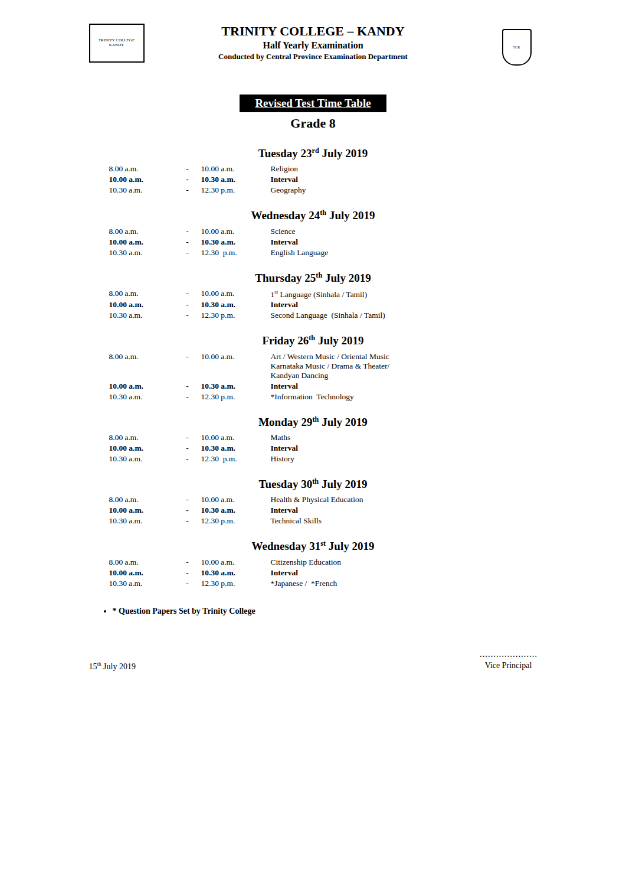TRINITY COLLEGE
KANDY
TCK
TRINITY COLLEGE – KANDY
Half Yearly Examination
Conducted by Central Province Examination Department
Revised Test Time Table
Grade 8
Tuesday 23rd July 2019
| 8.00 a.m. | - | 10.00 a.m. | Religion |
| 10.00 a.m. | - | 10.30 a.m. | Interval |
| 10.30 a.m. | - | 12.30 p.m. | Geography |
Wednesday 24th July 2019
| 8.00 a.m. | - | 10.00 a.m. | Science |
| 10.00 a.m. | - | 10.30 a.m. | Interval |
| 10.30 a.m. | - | 12.30 p.m. | English Language |
Thursday 25th July 2019
| 8.00 a.m. | - | 10.00 a.m. | 1 st Language (Sinhala / Tamil) |
| 10.00 a.m. | - | 10.30 a.m. | Interval |
| 10.30 a.m. | - | 12.30 p.m. | Second Language (Sinhala / Tamil) |
Friday 26th July 2019
| 8.00 a.m. | - | 10.00 a.m. | Art / Western Music / Oriental Music Karnataka Music / Drama & Theater/ Kandyan Dancing |
| 10.00 a.m. | - | 10.30 a.m. | Interval |
| 10.30 a.m. | - | 12.30 p.m. | *Information Technology |
Monday 29th July 2019
| 8.00 a.m. | - | 10.00 a.m. | Maths |
| 10.00 a.m. | - | 10.30 a.m. | Interval |
| 10.30 a.m. | - | 12.30 p.m. | History |
Tuesday 30th July 2019
| 8.00 a.m. | - | 10.00 a.m. | Health & Physical Education |
| 10.00 a.m. | - | 10.30 a.m. | Interval |
| 10.30 a.m. | - | 12.30 p.m. | Technical Skills |
Wednesday 31st July 2019
| 8.00 a.m. | - | 10.00 a.m. | Citizenship Education |
| 10.00 a.m. | - | 10.30 a.m. | Interval |
| 10.30 a.m. | - | 12.30 p.m. | *Japanese / *French |
* Question Papers Set by Trinity College
15th July 2019
…………………
Vice Principal